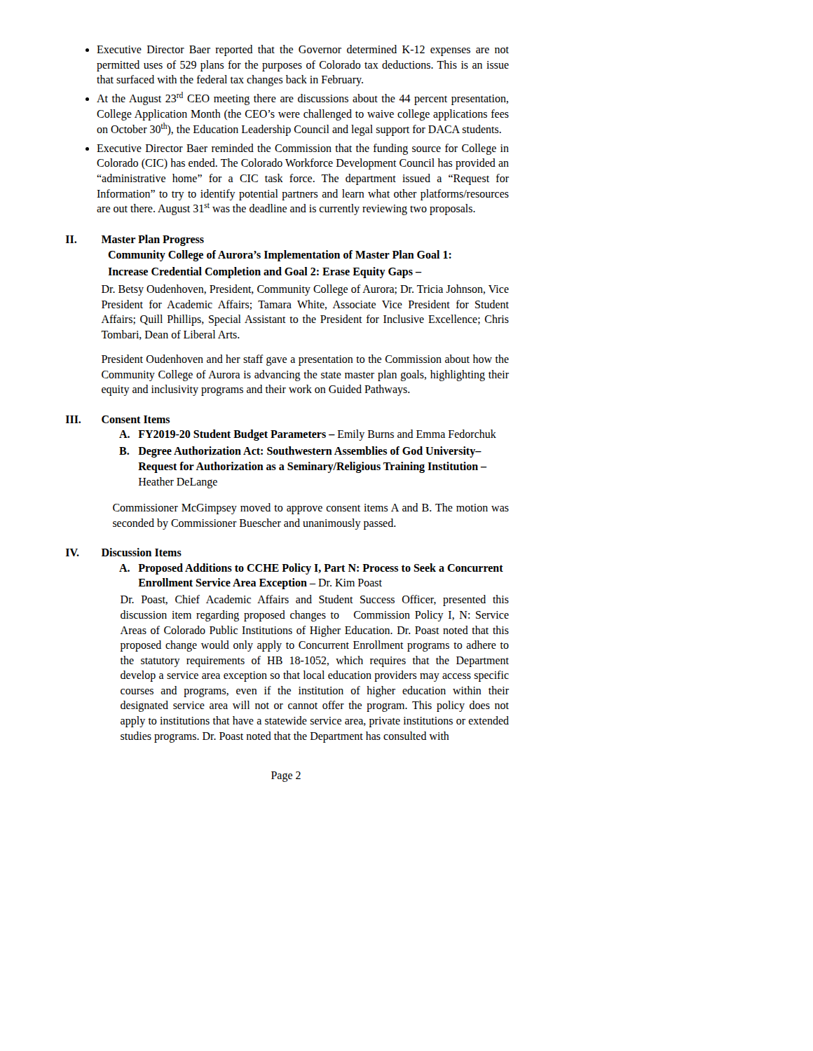Executive Director Baer reported that the Governor determined K-12 expenses are not permitted uses of 529 plans for the purposes of Colorado tax deductions. This is an issue that surfaced with the federal tax changes back in February.
At the August 23rd CEO meeting there are discussions about the 44 percent presentation, College Application Month (the CEO’s were challenged to waive college applications fees on October 30th), the Education Leadership Council and legal support for DACA students.
Executive Director Baer reminded the Commission that the funding source for College in Colorado (CIC) has ended. The Colorado Workforce Development Council has provided an “administrative home” for a CIC task force. The department issued a “Request for Information” to try to identify potential partners and learn what other platforms/resources are out there. August 31st was the deadline and is currently reviewing two proposals.
II.
Master Plan Progress
Community College of Aurora’s Implementation of Master Plan Goal 1:
Increase Credential Completion and Goal 2: Erase Equity Gaps –
Dr. Betsy Oudenhoven, President, Community College of Aurora; Dr. Tricia Johnson, Vice President for Academic Affairs; Tamara White, Associate Vice President for Student Affairs; Quill Phillips, Special Assistant to the President for Inclusive Excellence; Chris Tombari, Dean of Liberal Arts.
President Oudenhoven and her staff gave a presentation to the Commission about how the Community College of Aurora is advancing the state master plan goals, highlighting their equity and inclusivity programs and their work on Guided Pathways.
III.
Consent Items
A.
FY2019-20 Student Budget Parameters – Emily Burns and Emma Fedorchuk
B.
Degree Authorization Act: Southwestern Assemblies of God University– Request for Authorization as a Seminary/Religious Training Institution – Heather DeLange
Commissioner McGimpsey moved to approve consent items A and B. The motion was seconded by Commissioner Buescher and unanimously passed.
IV.
Discussion Items
A.
Proposed Additions to CCHE Policy I, Part N: Process to Seek a Concurrent Enrollment Service Area Exception – Dr. Kim Poast
Dr. Poast, Chief Academic Affairs and Student Success Officer, presented this discussion item regarding proposed changes to Commission Policy I, N: Service Areas of Colorado Public Institutions of Higher Education. Dr. Poast noted that this proposed change would only apply to Concurrent Enrollment programs to adhere to the statutory requirements of HB 18-1052, which requires that the Department develop a service area exception so that local education providers may access specific courses and programs, even if the institution of higher education within their designated service area will not or cannot offer the program. This policy does not apply to institutions that have a statewide service area, private institutions or extended studies programs. Dr. Poast noted that the Department has consulted with
Page 2